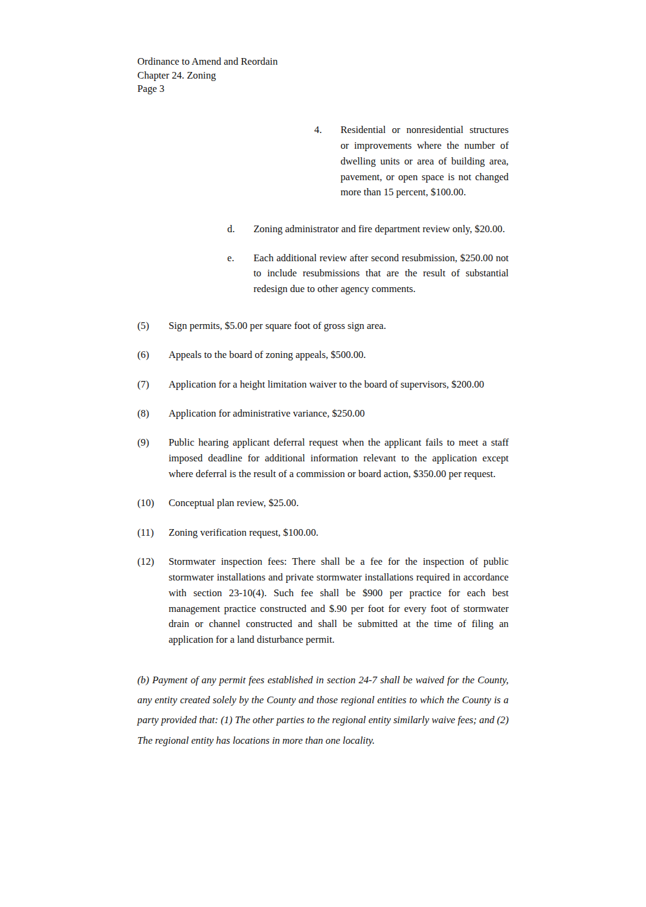Ordinance to Amend and Reordain
Chapter 24. Zoning
Page 3
4. Residential or nonresidential structures or improvements where the number of dwelling units or area of building area, pavement, or open space is not changed more than 15 percent, $100.00.
d. Zoning administrator and fire department review only, $20.00.
e. Each additional review after second resubmission, $250.00 not to include resubmissions that are the result of substantial redesign due to other agency comments.
(5) Sign permits, $5.00 per square foot of gross sign area.
(6) Appeals to the board of zoning appeals, $500.00.
(7) Application for a height limitation waiver to the board of supervisors, $200.00
(8) Application for administrative variance, $250.00
(9) Public hearing applicant deferral request when the applicant fails to meet a staff imposed deadline for additional information relevant to the application except where deferral is the result of a commission or board action, $350.00 per request.
(10) Conceptual plan review, $25.00.
(11) Zoning verification request, $100.00.
(12) Stormwater inspection fees: There shall be a fee for the inspection of public stormwater installations and private stormwater installations required in accordance with section 23-10(4). Such fee shall be $900 per practice for each best management practice constructed and $.90 per foot for every foot of stormwater drain or channel constructed and shall be submitted at the time of filing an application for a land disturbance permit.
(b) Payment of any permit fees established in section 24-7 shall be waived for the County, any entity created solely by the County and those regional entities to which the County is a party provided that: (1) The other parties to the regional entity similarly waive fees; and (2) The regional entity has locations in more than one locality.